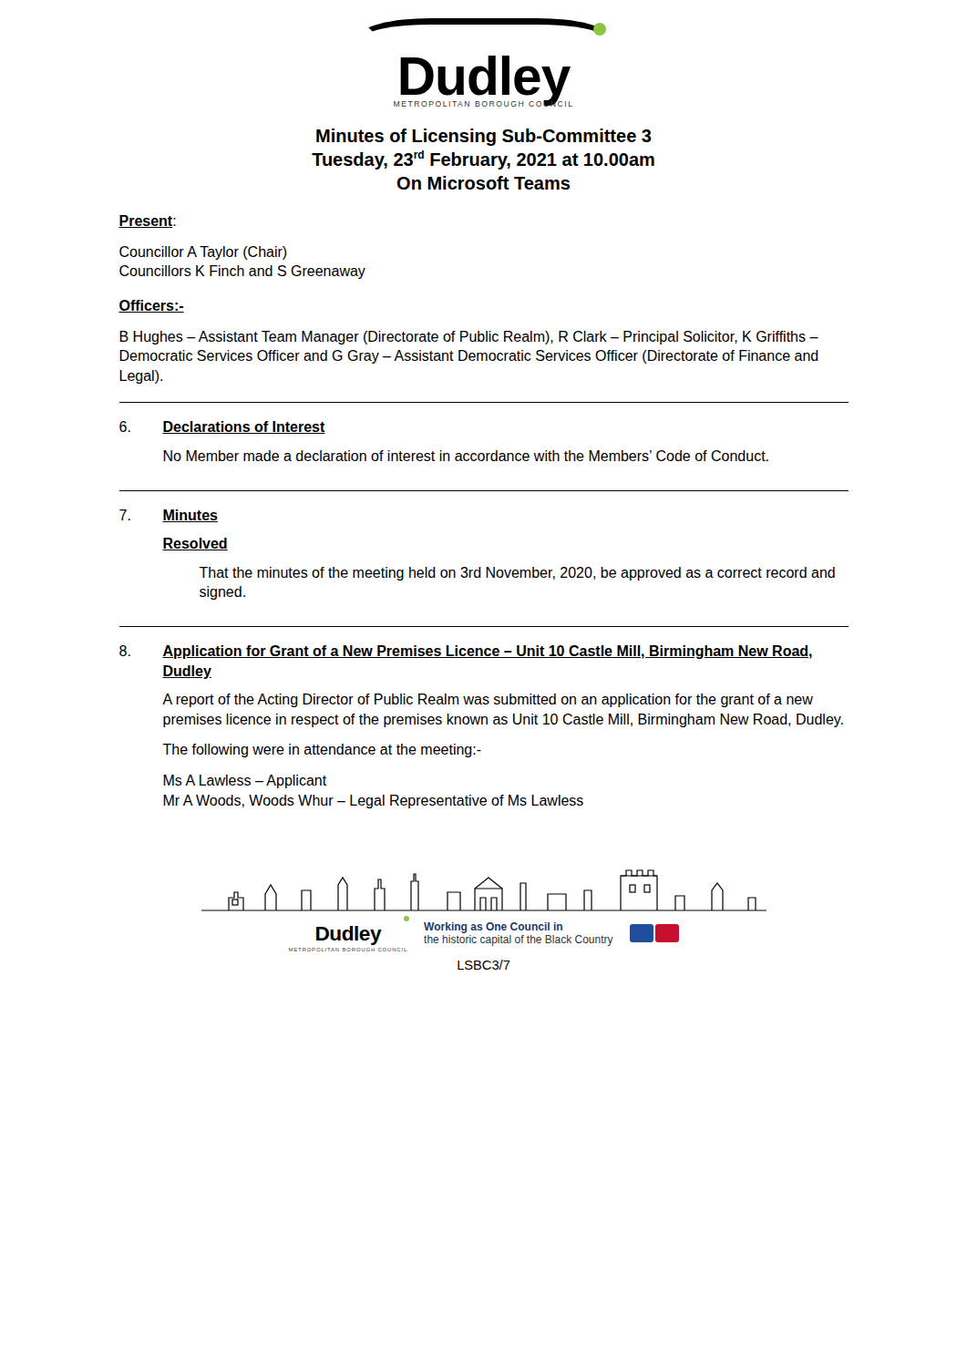Dudley
METROPOLITAN BOROUGH COUNCIL
Minutes of Licensing Sub-Committee 3
Tuesday, 23rd February, 2021 at 10.00am
On Microsoft Teams
Present:
Councillor A Taylor (Chair)
Councillors K Finch and S Greenaway
Officers:-
B Hughes – Assistant Team Manager (Directorate of Public Realm), R Clark – Principal Solicitor, K Griffiths – Democratic Services Officer and G Gray – Assistant Democratic Services Officer (Directorate of Finance and Legal).
6.
Declarations of Interest
No Member made a declaration of interest in accordance with the Members’ Code of Conduct.
7.
Minutes
Resolved
That the minutes of the meeting held on 3rd November, 2020, be approved as a correct record and signed.
8.
Application for Grant of a New Premises Licence – Unit 10 Castle Mill, Birmingham New Road, Dudley
A report of the Acting Director of Public Realm was submitted on an application for the grant of a new premises licence in respect of the premises known as Unit 10 Castle Mill, Birmingham New Road, Dudley.
The following were in attendance at the meeting:-
Ms A Lawless – Applicant
Mr A Woods, Woods Whur – Legal Representative of Ms Lawless
Dudley METROPOLITAN BOROUGH COUNCIL
Working as One Council in
the historic capital of the Black Country
LSBC3/7